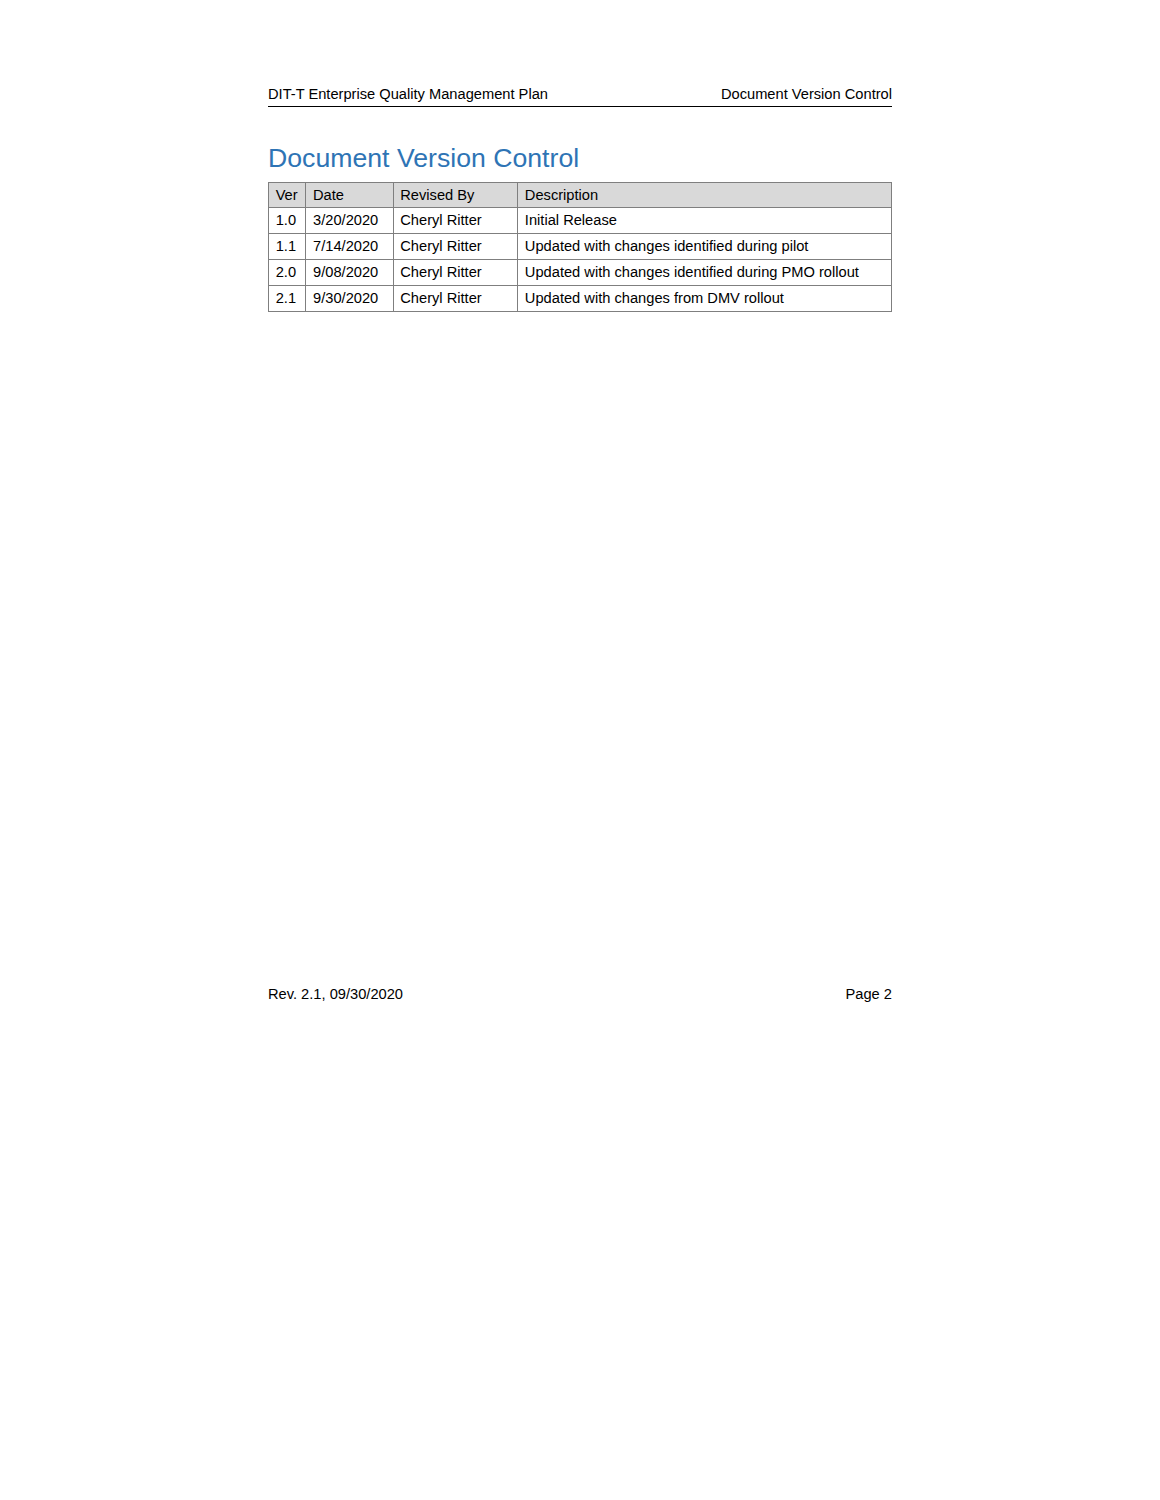DIT-T Enterprise Quality Management Plan
Document Version Control
Document Version Control
| Ver | Date | Revised By | Description |
| --- | --- | --- | --- |
| 1.0 | 3/20/2020 | Cheryl Ritter | Initial Release |
| 1.1 | 7/14/2020 | Cheryl Ritter | Updated with changes identified during pilot |
| 2.0 | 9/08/2020 | Cheryl Ritter | Updated with changes identified during PMO rollout |
| 2.1 | 9/30/2020 | Cheryl Ritter | Updated with changes from DMV rollout |
Rev. 2.1, 09/30/2020
Page 2